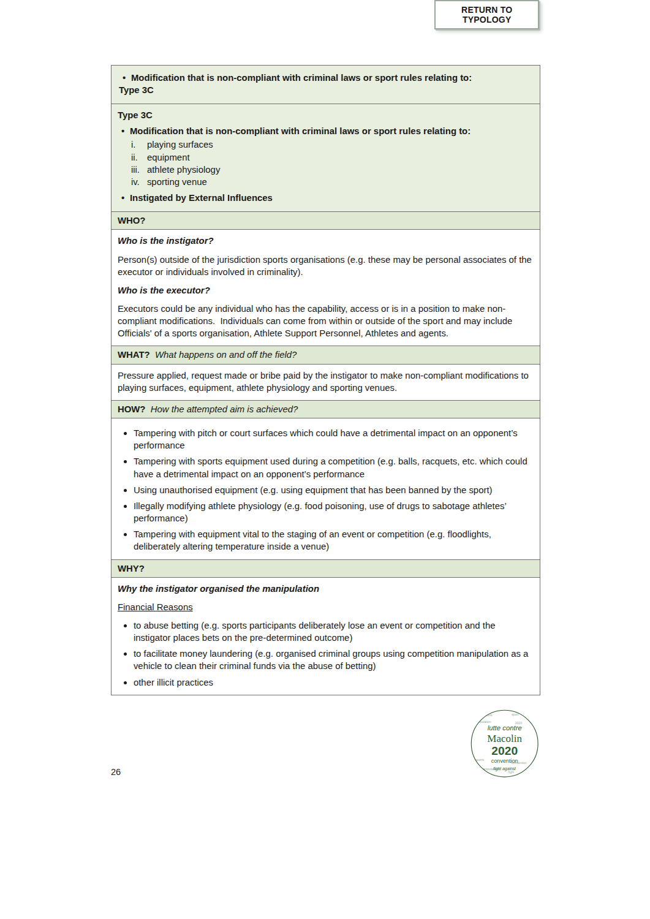RETURN TO TYPOLOGY
Modification that is non-compliant with criminal laws or sport rules relating to:
Type 3C
Type 3C
Modification that is non-compliant with criminal laws or sport rules relating to:
i. playing surfaces
ii. equipment
iii. athlete physiology
iv. sporting venue
Instigated by External Influences
WHO?
Who is the instigator?
Person(s) outside of the jurisdiction sports organisations (e.g. these may be personal associates of the executor or individuals involved in criminality).
Who is the executor?
Executors could be any individual who has the capability, access or is in a position to make non-compliant modifications. Individuals can come from within or outside of the sport and may include Officials' of a sports organisation, Athlete Support Personnel, Athletes and agents.
WHAT? What happens on and off the field?
Pressure applied, request made or bribe paid by the instigator to make non-compliant modifications to playing surfaces, equipment, athlete physiology and sporting venues.
HOW? How the attempted aim is achieved?
Tampering with pitch or court surfaces which could have a detrimental impact on an opponent’s performance
Tampering with sports equipment used during a competition (e.g. balls, racquets, etc. which could have a detrimental impact on an opponent’s performance
Using unauthorised equipment (e.g. using equipment that has been banned by the sport)
Illegally modifying athlete physiology (e.g. food poisoning, use of drugs to sabotage athletes’ performance)
Tampering with equipment vital to the staging of an event or competition (e.g. floodlights, deliberately altering temperature inside a venue)
WHY?
Why the instigator organised the manipulation
Financial Reasons
to abuse betting (e.g. sports participants deliberately lose an event or competition and the instigator places bets on the pre-determined outcome)
to facilitate money laundering (e.g. organised criminal groups using competition manipulation as a vehicle to clean their criminal funds via the abuse of betting)
other illicit practices
26
competitions sport manipulation 2020 sports convention manipulations fight lutte contre Macolin 2020 convention fight against